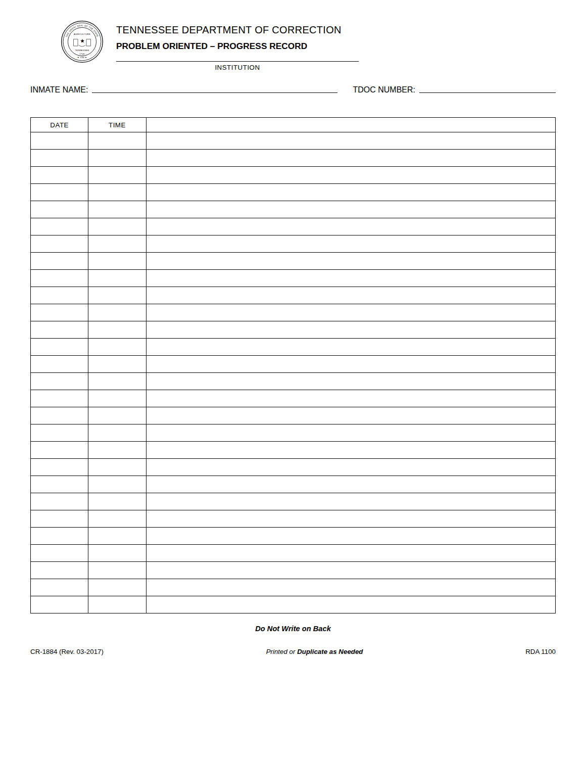THE GREAT SEAL OF THE STATE 1796 AGRICULTURE TENNESSEE ★ ★ 1796 ★
TENNESSEE DEPARTMENT OF CORRECTION
PROBLEM ORIENTED – PROGRESS RECORD
INSTITUTION
INMATE NAME: TDOC NUMBER:
| DATE | TIME | |
| --- | --- | --- |
Do Not Write on Back
CR-1884 (Rev. 03-2017)
Printed or Duplicate as Needed
RDA 1100